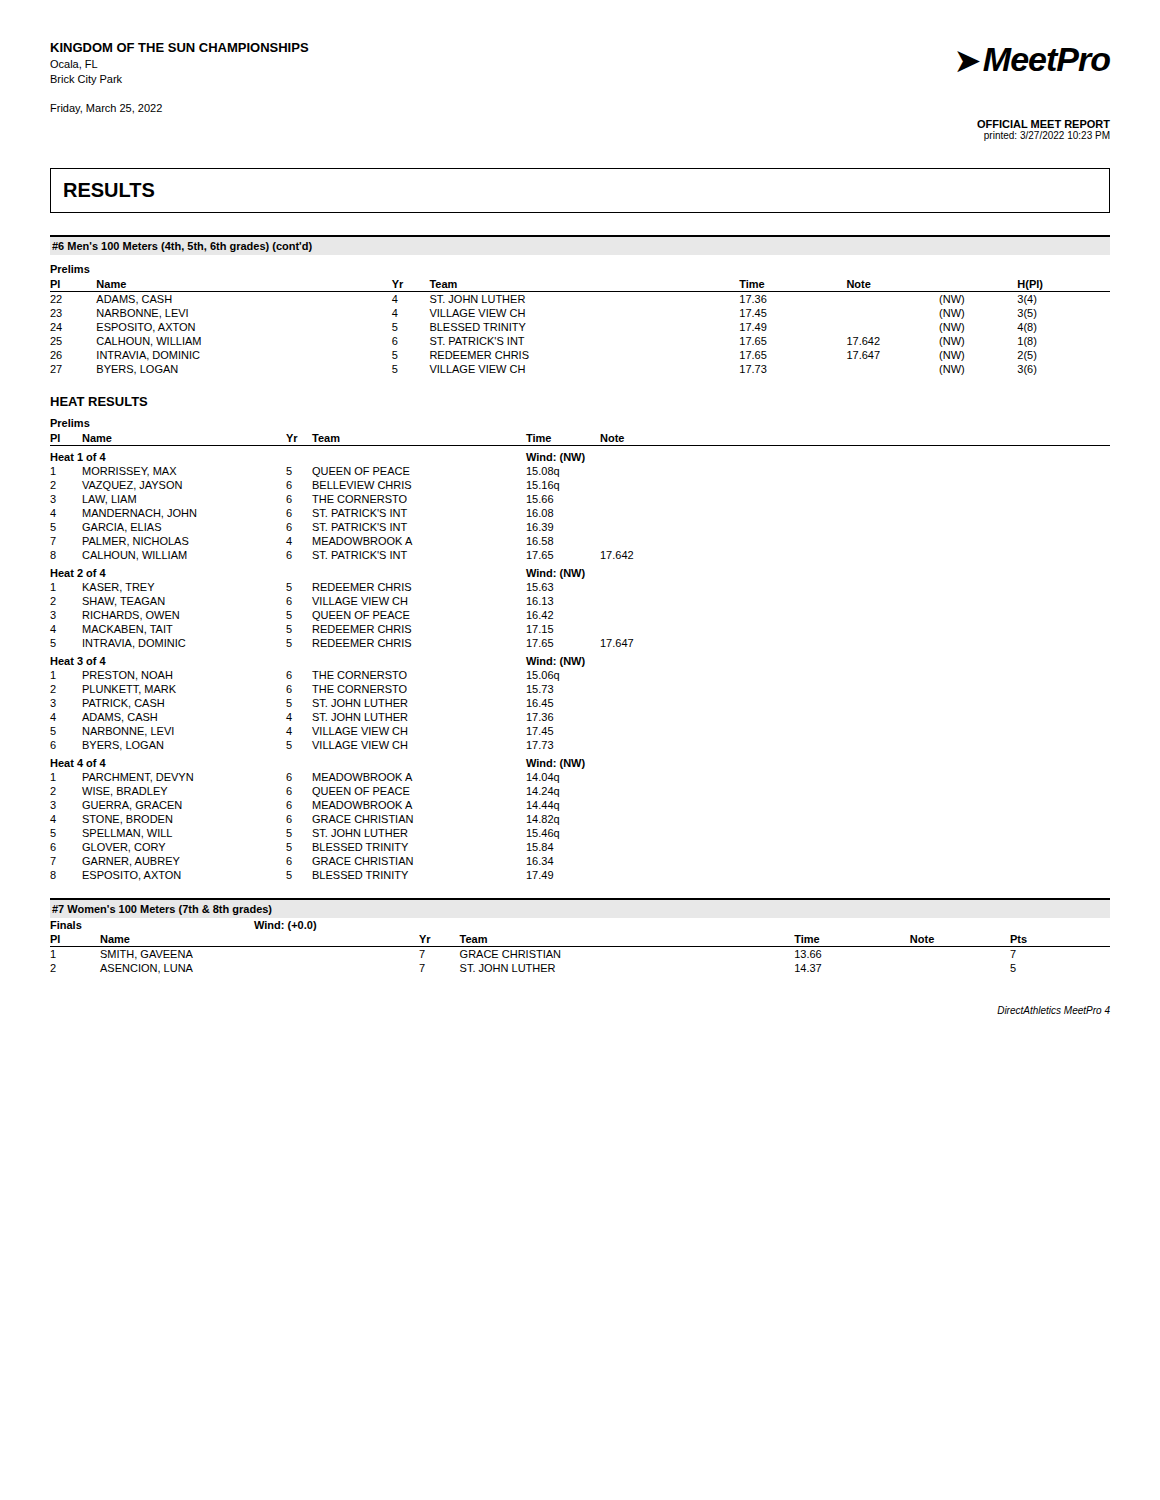KINGDOM OF THE SUN CHAMPIONSHIPS
Ocala, FL
Brick City Park
Friday, March 25, 2022
➤MeetPro
OFFICIAL MEET REPORT
printed: 3/27/2022 10:23 PM
RESULTS
#6 Men's 100 Meters (4th, 5th, 6th grades) (cont'd)
Prelims
| Pl | Name | Yr | Team | Time | Note | | H(Pl) |
| --- | --- | --- | --- | --- | --- | --- | --- |
| 22 | ADAMS, CASH | 4 | ST. JOHN LUTHER | 17.36 | | (NW) | 3(4) |
| 23 | NARBONNE, LEVI | 4 | VILLAGE VIEW CH | 17.45 | | (NW) | 3(5) |
| 24 | ESPOSITO, AXTON | 5 | BLESSED TRINITY | 17.49 | | (NW) | 4(8) |
| 25 | CALHOUN, WILLIAM | 6 | ST. PATRICK'S INT | 17.65 | 17.642 | (NW) | 1(8) |
| 26 | INTRAVIA, DOMINIC | 5 | REDEEMER CHRIS | 17.65 | 17.647 | (NW) | 2(5) |
| 27 | BYERS, LOGAN | 5 | VILLAGE VIEW CH | 17.73 | | (NW) | 3(6) |
HEAT RESULTS
Prelims
| Pl | Name | Yr | Team | Time | Note | |
| --- | --- | --- | --- | --- | --- | --- |
| Heat 1 of 4 | Wind: (NW) |
| 1 | MORRISSEY, MAX | 5 | QUEEN OF PEACE | 15.08q | | |
| 2 | VAZQUEZ, JAYSON | 6 | BELLEVIEW CHRIS | 15.16q | | |
| 3 | LAW, LIAM | 6 | THE CORNERSTO | 15.66 | | |
| 4 | MANDERNACH, JOHN | 6 | ST. PATRICK'S INT | 16.08 | | |
| 5 | GARCIA, ELIAS | 6 | ST. PATRICK'S INT | 16.39 | | |
| 7 | PALMER, NICHOLAS | 4 | MEADOWBROOK A | 16.58 | | |
| 8 | CALHOUN, WILLIAM | 6 | ST. PATRICK'S INT | 17.65 | 17.642 | |
| Heat 2 of 4 | Wind: (NW) |
| 1 | KASER, TREY | 5 | REDEEMER CHRIS | 15.63 | | |
| 2 | SHAW, TEAGAN | 6 | VILLAGE VIEW CH | 16.13 | | |
| 3 | RICHARDS, OWEN | 5 | QUEEN OF PEACE | 16.42 | | |
| 4 | MACKABEN, TAIT | 5 | REDEEMER CHRIS | 17.15 | | |
| 5 | INTRAVIA, DOMINIC | 5 | REDEEMER CHRIS | 17.65 | 17.647 | |
| Heat 3 of 4 | Wind: (NW) |
| 1 | PRESTON, NOAH | 6 | THE CORNERSTO | 15.06q | | |
| 2 | PLUNKETT, MARK | 6 | THE CORNERSTO | 15.73 | | |
| 3 | PATRICK, CASH | 5 | ST. JOHN LUTHER | 16.45 | | |
| 4 | ADAMS, CASH | 4 | ST. JOHN LUTHER | 17.36 | | |
| 5 | NARBONNE, LEVI | 4 | VILLAGE VIEW CH | 17.45 | | |
| 6 | BYERS, LOGAN | 5 | VILLAGE VIEW CH | 17.73 | | |
| Heat 4 of 4 | Wind: (NW) |
| 1 | PARCHMENT, DEVYN | 6 | MEADOWBROOK A | 14.04q | | |
| 2 | WISE, BRADLEY | 6 | QUEEN OF PEACE | 14.24q | | |
| 3 | GUERRA, GRACEN | 6 | MEADOWBROOK A | 14.44q | | |
| 4 | STONE, BRODEN | 6 | GRACE CHRISTIAN | 14.82q | | |
| 5 | SPELLMAN, WILL | 5 | ST. JOHN LUTHER | 15.46q | | |
| 6 | GLOVER, CORY | 5 | BLESSED TRINITY | 15.84 | | |
| 7 | GARNER, AUBREY | 6 | GRACE CHRISTIAN | 16.34 | | |
| 8 | ESPOSITO, AXTON | 5 | BLESSED TRINITY | 17.49 | | |
#7 Women's 100 Meters (7th & 8th grades)
| Finals | Wind: (+0.0) |
| Pl | Name | Yr | Team | Time | Note | Pts |
| --- | --- | --- | --- | --- | --- | --- |
| 1 | SMITH, GAVEENA | 7 | GRACE CHRISTIAN | 13.66 | | 7 |
| 2 | ASENCION, LUNA | 7 | ST. JOHN LUTHER | 14.37 | | 5 |
DirectAthletics MeetPro 4